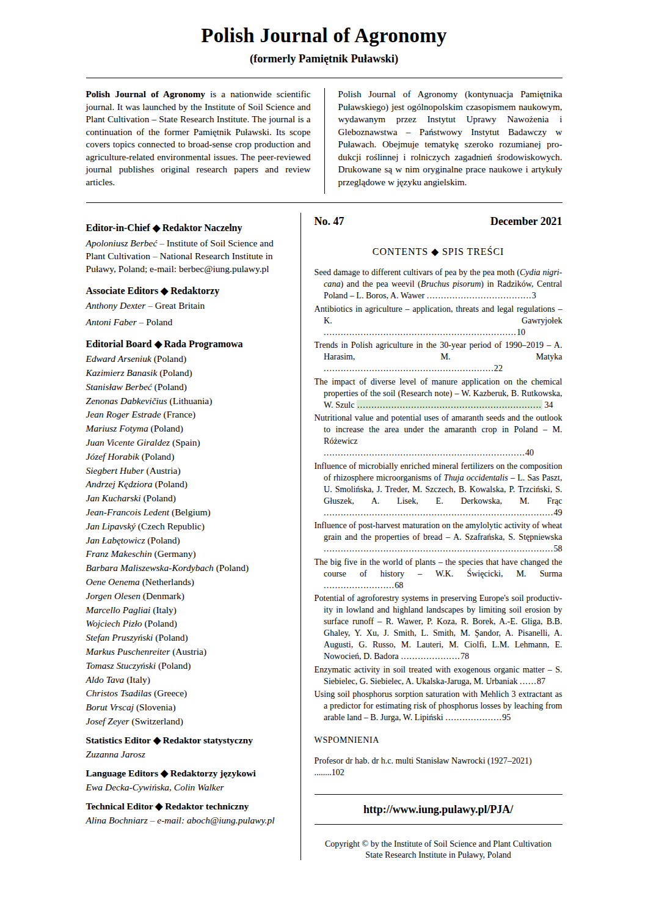Polish Journal of Agronomy
(formerly Pamiętnik Puławski)
Polish Journal of Agronomy is a nationwide scientific journal. It was launched by the Institute of Soil Science and Plant Cultivation – State Research Institute. The journal is a continuation of the former Pamiętnik Puławski. Its scope covers topics connected to broad-sense crop production and agriculture-related environmental issues. The peer-reviewed journal publishes original research papers and review articles.
Polish Journal of Agronomy (kontynuacja Pamiętnika Puławskiego) jest ogólnopolskim czasopismem naukowym, wydawanym przez Instytut Uprawy Nawożenia i Gleboznawstwa – Państwowy Instytut Badawczy w Puławach. Obejmuje tematykę szeroko rozumianej produkcji roślinnej i rolniczych zagadnień środowiskowych. Drukowane są w nim oryginalne prace naukowe i artykuły przeglądowe w języku angielskim.
Editor-in-Chief ◆ Redaktor Naczelny
Apoloniusz Berbeć – Institute of Soil Science and Plant Cultivation – National Research Institute in Puławy, Poland; e-mail: berbec@iung.pulawy.pl
Associate Editors ◆ Redaktorzy
Anthony Dexter – Great Britain
Antoni Faber – Poland
Editorial Board ◆ Rada Programowa
Edward Arseniuk (Poland)
Kazimierz Banasik (Poland)
Stanisław Berbeć (Poland)
Zenonas Dabkevičius (Lithuania)
Jean Roger Estrade (France)
Mariusz Fotyma (Poland)
Juan Vicente Giraldez (Spain)
Józef Horabik (Poland)
Siegbert Huber (Austria)
Andrzej Kędziora (Poland)
Jan Kucharski (Poland)
Jean-Francois Ledent (Belgium)
Jan Lipavský (Czech Republic)
Jan Łabętowicz (Poland)
Franz Makeschin (Germany)
Barbara Maliszewska-Kordybach (Poland)
Oene Oenema (Netherlands)
Jorgen Olesen (Denmark)
Marcello Pagliai (Italy)
Wojciech Pizło (Poland)
Stefan Pruszyński (Poland)
Markus Puschenreiter (Austria)
Tomasz Stuczyński (Poland)
Aldo Tava (Italy)
Christos Tsadilas (Greece)
Borut Vrscaj (Slovenia)
Josef Zeyer (Switzerland)
Statistics Editor ◆ Redaktor statystyczny
Zuzanna Jarosz
Language Editors ◆ Redaktorzy językowi
Ewa Decka-Cywińska, Colin Walker
Technical Editor ◆ Redaktor techniczny
Alina Bochniarz – e-mail: aboch@iung.pulawy.pl
No. 47 December 2021
CONTENTS ◆ SPIS TREŚCI
Seed damage to different cultivars of pea by the pea moth (Cydia nigricana) and the pea weevil (Bruchus pisorum) in Radzików, Central Poland – L. Boros, A. Wawer ..................................... 3
Antibiotics in agriculture – application, threats and legal regulations – K. Gawryjołek .................................................................... 10
Trends in Polish agriculture in the 30-year period of 1990–2019 – A. Harasim, M. Matyka ............................................................ 22
The impact of diverse level of manure application on the chemical properties of the soil (Research note) – W. Kazberuk, B. Rutkowska, W. Szulc ................................................................. 34
Nutritional value and potential uses of amaranth seeds and the outlook to increase the area under the amaranth crop in Poland – M. Różewicz ....................................................................... 40
Influence of microbially enriched mineral fertilizers on the composition of rhizosphere microorganisms of Thuja occidentalis – L. Sas Paszt, U. Smolińska, J. Treder, M. Szczech, B. Kowalska, P. Trzciński, S. Głuszek, A. Lisek, E. Derkowska, M. Frąc ................................................................................. 49
Influence of post-harvest maturation on the amylolytic activity of wheat grain and the properties of bread – A. Szafrańska, S. Stępniewska ................................................................................. 58
The big five in the world of plants – the species that have changed the course of history – W.K. Święcicki, M. Surma ......................... 68
Potential of agroforestry systems in preserving Europe's soil productivity in lowland and highland landscapes by limiting soil erosion by surface runoff – R. Wawer, P. Koza, R. Borek, A.-E. Gliga, B.B. Ghaley, Y. Xu, J. Smith, L. Smith, M. Şandor, A. Pisanelli, A. Augusti, G. Russo, M. Lauteri, M. Ciolfi, L.M. Lehmann, E. Nowocień, D. Badora ..................... 78
Enzymatic activity in soil treated with exogenous organic matter – S. Siebielec, G. Siebielec, A. Ukalska-Jaruga, M. Urbaniak ...... 87
Using soil phosphorus sorption saturation with Mehlich 3 extractant as a predictor for estimating risk of phosphorus losses by leaching from arable land – B. Jurga, W. Lipiński .................... 95
WSPOMNIENIA
Profesor dr hab. dr h.c. multi Stanisław Nawrocki (1927–2021) ........ 102
http://www.iung.pulawy.pl/PJA/
Copyright © by the Institute of Soil Science and Plant Cultivation
State Research Institute in Puławy, Poland